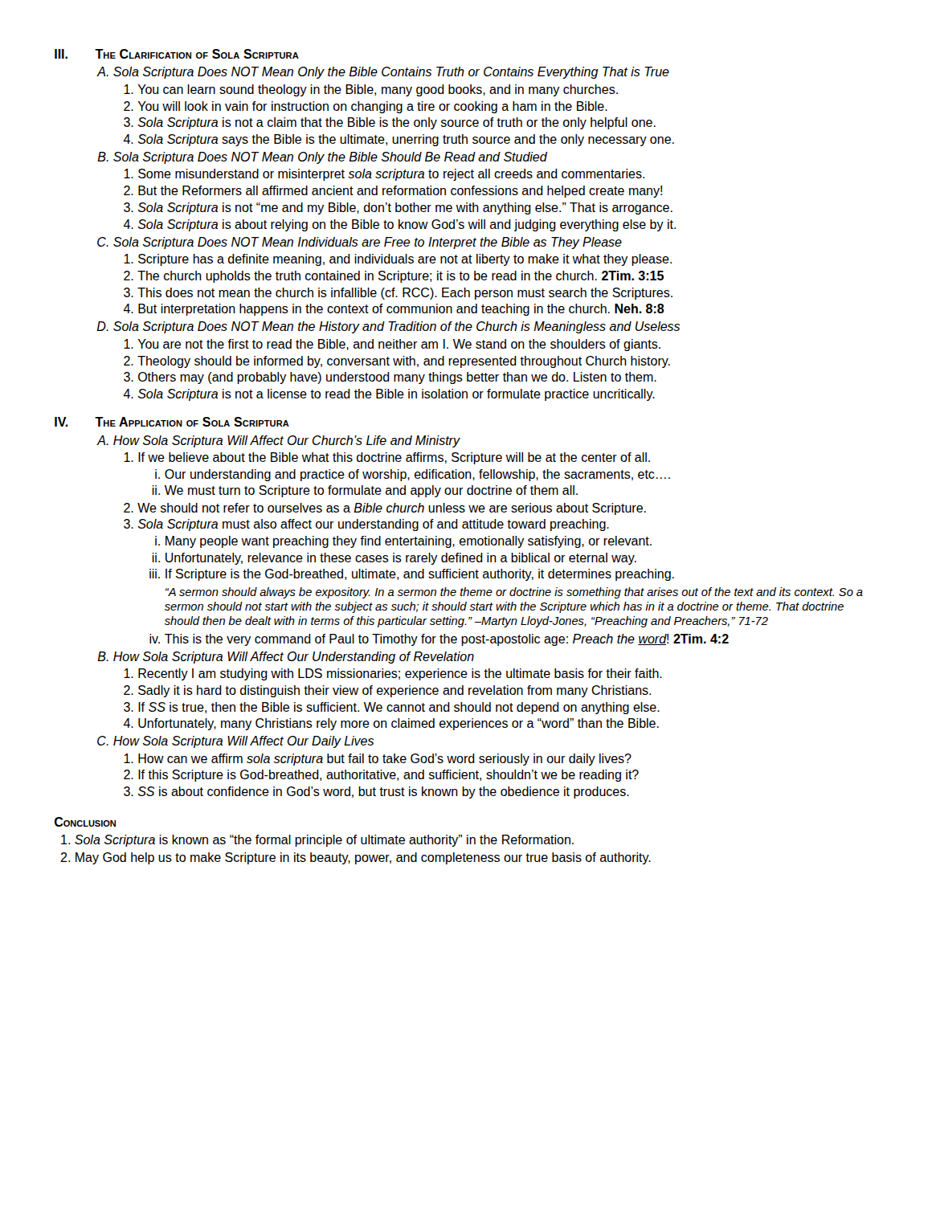III. The Clarification of Sola Scriptura
Sola Scriptura Does NOT Mean Only the Bible Contains Truth or Contains Everything That is True
You can learn sound theology in the Bible, many good books, and in many churches.
You will look in vain for instruction on changing a tire or cooking a ham in the Bible.
Sola Scriptura is not a claim that the Bible is the only source of truth or the only helpful one.
Sola Scriptura says the Bible is the ultimate, unerring truth source and the only necessary one.
Sola Scriptura Does NOT Mean Only the Bible Should Be Read and Studied
Some misunderstand or misinterpret sola scriptura to reject all creeds and commentaries.
But the Reformers all affirmed ancient and reformation confessions and helped create many!
Sola Scriptura is not “me and my Bible, don’t bother me with anything else.” That is arrogance.
Sola Scriptura is about relying on the Bible to know God’s will and judging everything else by it.
Sola Scriptura Does NOT Mean Individuals are Free to Interpret the Bible as They Please
Scripture has a definite meaning, and individuals are not at liberty to make it what they please.
The church upholds the truth contained in Scripture; it is to be read in the church. 2Tim. 3:15
This does not mean the church is infallible (cf. RCC). Each person must search the Scriptures.
But interpretation happens in the context of communion and teaching in the church. Neh. 8:8
Sola Scriptura Does NOT Mean the History and Tradition of the Church is Meaningless and Useless
You are not the first to read the Bible, and neither am I. We stand on the shoulders of giants.
Theology should be informed by, conversant with, and represented throughout Church history.
Others may (and probably have) understood many things better than we do. Listen to them.
Sola Scriptura is not a license to read the Bible in isolation or formulate practice uncritically.
IV. The Application of Sola Scriptura
How Sola Scriptura Will Affect Our Church’s Life and Ministry
If we believe about the Bible what this doctrine affirms, Scripture will be at the center of all.
Our understanding and practice of worship, edification, fellowship, the sacraments, etc….
We must turn to Scripture to formulate and apply our doctrine of them all.
We should not refer to ourselves as a Bible church unless we are serious about Scripture.
Sola Scriptura must also affect our understanding of and attitude toward preaching.
Many people want preaching they find entertaining, emotionally satisfying, or relevant.
Unfortunately, relevance in these cases is rarely defined in a biblical or eternal way.
If Scripture is the God-breathed, ultimate, and sufficient authority, it determines preaching.
“A sermon should always be expository. In a sermon the theme or doctrine is something that arises out of the text and its context. So a sermon should not start with the subject as such; it should start with the Scripture which has in it a doctrine or theme. That doctrine should then be dealt with in terms of this particular setting.” –Martyn Lloyd-Jones, “Preaching and Preachers,” 71-72
This is the very command of Paul to Timothy for the post-apostolic age: Preach the word! 2Tim. 4:2
How Sola Scriptura Will Affect Our Understanding of Revelation
Recently I am studying with LDS missionaries; experience is the ultimate basis for their faith.
Sadly it is hard to distinguish their view of experience and revelation from many Christians.
If SS is true, then the Bible is sufficient. We cannot and should not depend on anything else.
Unfortunately, many Christians rely more on claimed experiences or a “word” than the Bible.
How Sola Scriptura Will Affect Our Daily Lives
How can we affirm sola scriptura but fail to take God’s word seriously in our daily lives?
If this Scripture is God-breathed, authoritative, and sufficient, shouldn’t we be reading it?
SS is about confidence in God’s word, but trust is known by the obedience it produces.
Conclusion
Sola Scriptura is known as “the formal principle of ultimate authority” in the Reformation.
May God help us to make Scripture in its beauty, power, and completeness our true basis of authority.